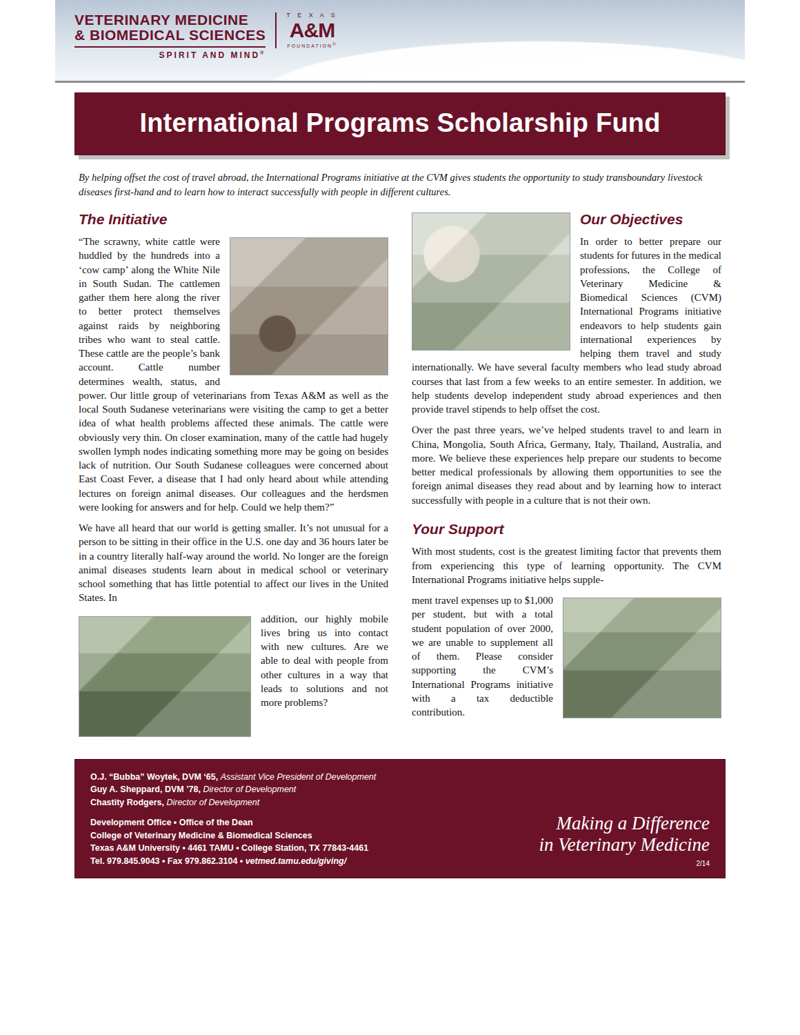VETERINARY MEDICINE & BIOMEDICAL SCIENCES
SPIRIT AND MIND®
T E X A S A&M FOUNDATION®
International Programs Scholarship Fund
By helping offset the cost of travel abroad, the International Programs initiative at the CVM gives students the opportunity to study transboundary livestock diseases first-hand and to learn how to interact successfully with people in different cultures.
The Initiative
“The scrawny, white cattle were huddled by the hundreds into a ‘cow camp’ along the White Nile in South Sudan. The cattlemen gather them here along the river to better protect themselves against raids by neighboring tribes who want to steal cattle. These cattle are the people’s bank account. Cattle number determines wealth, status, and power. Our little group of veterinarians from Texas A&M as well as the local South Sudanese veterinarians were visiting the camp to get a better idea of what health problems affected these animals. The cattle were obviously very thin. On closer examination, many of the cattle had hugely swollen lymph nodes indicating something more may be going on besides lack of nutrition. Our South Sudanese colleagues were concerned about East Coast Fever, a disease that I had only heard about while attending lectures on foreign animal diseases. Our colleagues and the herdsmen were looking for answers and for help. Could we help them?”
We have all heard that our world is getting smaller. It’s not unusual for a person to be sitting in their office in the U.S. one day and 36 hours later be in a country literally half-way around the world. No longer are the foreign animal diseases students learn about in medical school or veterinary school something that has little potential to affect our lives in the United States. In
addition, our highly mobile lives bring us into contact with new cultures. Are we able to deal with people from other cultures in a way that leads to solutions and not more problems?
Our Objectives
In order to better prepare our students for futures in the medical professions, the College of Veterinary Medicine & Biomedical Sciences (CVM) International Programs initiative endeavors to help students gain international experiences by helping them travel and study internationally. We have several faculty members who lead study abroad courses that last from a few weeks to an entire semester. In addition, we help students develop independent study abroad experiences and then provide travel stipends to help offset the cost.
Over the past three years, we’ve helped students travel to and learn in China, Mongolia, South Africa, Germany, Italy, Thailand, Australia, and more. We believe these experiences help prepare our students to become better medical professionals by allowing them opportunities to see the foreign animal diseases they read about and by learning how to interact successfully with people in a culture that is not their own.
Your Support
With most students, cost is the greatest limiting factor that prevents them from experiencing this type of learning opportunity. The CVM International Programs initiative helps supple-
ment travel expenses up to $1,000 per student, but with a total student population of over 2000, we are unable to supplement all of them. Please consider supporting the CVM’s International Programs initiative with a tax deductible contribution.
O.J. “Bubba” Woytek, DVM ‘65, Assistant Vice President of Development
Guy A. Sheppard, DVM ’78, Director of Development
Chastity Rodgers, Director of Development
Development Office • Office of the Dean
College of Veterinary Medicine & Biomedical Sciences
Texas A&M University • 4461 TAMU • College Station, TX 77843-4461
Tel. 979.845.9043 • Fax 979.862.3104 • vetmed.tamu.edu/giving/
Making a Difference
in Veterinary Medicine
2/14